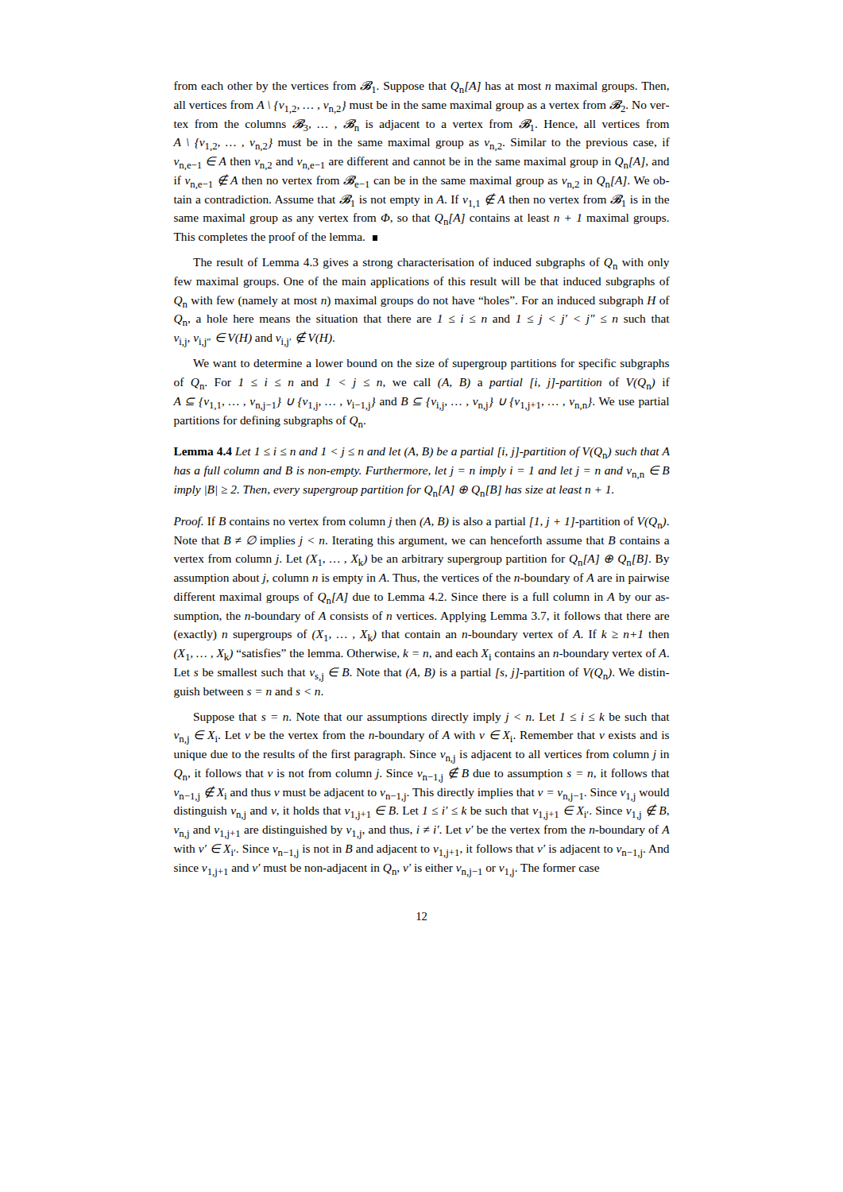from each other by the vertices from 𝓑1. Suppose that Qn[A] has at most n maximal groups. Then, all vertices from A \ {v1,2, … , vn,2} must be in the same maximal group as a vertex from 𝓑2. No vertex from the columns 𝓑3, … , 𝓑n is adjacent to a vertex from 𝓑1. Hence, all vertices from A \ {v1,2, … , vn,2} must be in the same maximal group as vn,2. Similar to the previous case, if vn,e−1 ∈ A then vn,2 and vn,e−1 are different and cannot be in the same maximal group in Qn[A], and if vn,e−1 ∉ A then no vertex from 𝓑e−1 can be in the same maximal group as vn,2 in Qn[A]. We obtain a contradiction. Assume that 𝓑1 is not empty in A. If v1,1 ∉ A then no vertex from 𝓑1 is in the same maximal group as any vertex from Φ, so that Qn[A] contains at least n + 1 maximal groups. This completes the proof of the lemma.
The result of Lemma 4.3 gives a strong characterisation of induced subgraphs of Qn with only few maximal groups. One of the main applications of this result will be that induced subgraphs of Qn with few (namely at most n) maximal groups do not have “holes”. For an induced subgraph H of Qn, a hole here means the situation that there are 1 ≤ i ≤ n and 1 ≤ j < j′ < j″ ≤ n such that vi,j, vi,j″ ∈ V(H) and vi,j′ ∉ V(H).
We want to determine a lower bound on the size of supergroup partitions for specific subgraphs of Qn. For 1 ≤ i ≤ n and 1 < j ≤ n, we call (A, B) a partial [i, j]-partition of V(Qn) if A ⊆ {v1,1, … , vn,j−1} ∪ {v1,j, … , vi−1,j} and B ⊆ {vi,j, … , vn,j} ∪ {v1,j+1, … , vn,n}. We use partial partitions for defining subgraphs of Qn.
Lemma 4.4 Let 1 ≤ i ≤ n and 1 < j ≤ n and let (A, B) be a partial [i, j]-partition of V(Qn) such that A has a full column and B is non-empty. Furthermore, let j = n imply i = 1 and let j = n and vn,n ∈ B imply |B| ≥ 2. Then, every supergroup partition for Qn[A] ⊕ Qn[B] has size at least n + 1.
Proof. If B contains no vertex from column j then (A, B) is also a partial [1, j + 1]-partition of V(Qn). Note that B ≠ ∅ implies j < n. Iterating this argument, we can henceforth assume that B contains a vertex from column j. Let (X1, … , Xk) be an arbitrary supergroup partition for Qn[A] ⊕ Qn[B]. By assumption about j, column n is empty in A. Thus, the vertices of the n-boundary of A are in pairwise different maximal groups of Qn[A] due to Lemma 4.2. Since there is a full column in A by our assumption, the n-boundary of A consists of n vertices. Applying Lemma 3.7, it follows that there are (exactly) n supergroups of (X1, … , Xk) that contain an n-boundary vertex of A. If k ≥ n+1 then (X1, … , Xk) “satisfies” the lemma. Otherwise, k = n, and each Xi contains an n-boundary vertex of A. Let s be smallest such that vs,j ∈ B. Note that (A, B) is a partial [s, j]-partition of V(Qn). We distinguish between s = n and s < n.
Suppose that s = n. Note that our assumptions directly imply j < n. Let 1 ≤ i ≤ k be such that vn,j ∈ Xi. Let v be the vertex from the n-boundary of A with v ∈ Xi. Remember that v exists and is unique due to the results of the first paragraph. Since vn,j is adjacent to all vertices from column j in Qn, it follows that v is not from column j. Since vn−1,j ∉ B due to assumption s = n, it follows that vn−1,j ∉ Xi and thus v must be adjacent to vn−1,j. This directly implies that v = vn,j−1. Since v1,j would distinguish vn,j and v, it holds that v1,j+1 ∈ B. Let 1 ≤ i′ ≤ k be such that v1,j+1 ∈ Xi′. Since v1,j ∉ B, vn,j and v1,j+1 are distinguished by v1,j, and thus, i ≠ i′. Let v′ be the vertex from the n-boundary of A with v′ ∈ Xi′. Since vn−1,j is not in B and adjacent to v1,j+1, it follows that v′ is adjacent to vn−1,j. And since v1,j+1 and v′ must be non-adjacent in Qn, v′ is either vn,j−1 or v1,j. The former case
12